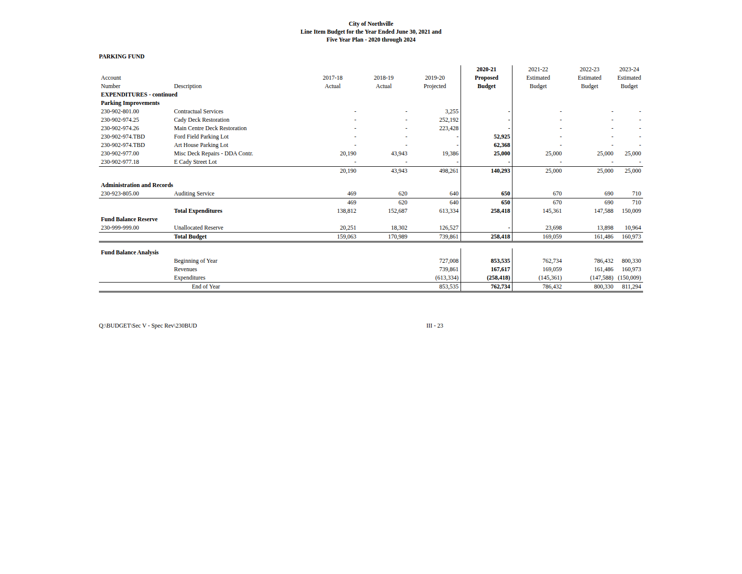City of Northville
Line Item Budget for the Year Ended June 30, 2021 and
Five Year Plan - 2020 through 2024
PARKING FUND
| | | | | | 2020-21 | 2021-22 | 2022-23 | 2023-24 |
| Account | | 2017-18 | 2018-19 | 2019-20 | Proposed | Estimated | Estimated | Estimated |
| Number | Description | Actual | Actual | Projected | Budget | Budget | Budget | Budget |
| EXPENDITURES - continued | | | | | | | |
| Parking Improvements | | | | | | | |
| 230-902-801.00 | Contractual Services | - | - | 3,255 | - | - | - | - |
| 230-902-974.25 | Cady Deck Restoration | - | - | 252,192 | - | - | - | - |
| 230-902-974.26 | Main Centre Deck Restoration | - | - | 223,428 | - | - | - | - |
| 230-902-974.TBD | Ford Field Parking Lot | - | - | - | 52,925 | - | - | - |
| 230-902-974.TBD | Art House Parking Lot | - | - | - | 62,368 | - | - | - |
| 230-902-977.00 | Misc Deck Repairs - DDA Contr. | 20,190 | 43,943 | 19,386 | 25,000 | 25,000 | 25,000 | 25,000 |
| 230-902-977.18 | E Cady Street Lot | - | - | - | - | - | - | - |
| | | 20,190 | 43,943 | 498,261 | 140,293 | 25,000 | 25,000 | 25,000 |
| Administration and Records | | | | | | | |
| 230-923-805.00 | Auditing Service | 469 | 620 | 640 | 650 | 670 | 690 | 710 |
| | | 469 | 620 | 640 | 650 | 670 | 690 | 710 |
| | Total Expenditures | 138,812 | 152,687 | 613,334 | 258,418 | 145,361 | 147,588 | 150,009 |
| Fund Balance Reserve | | | | | | | |
| 230-999-999.00 | Unallocated Reserve | 20,251 | 18,302 | 126,527 | - | 23,698 | 13,898 | 10,964 |
| | Total Budget | 159,063 | 170,989 | 739,861 | 258,418 | 169,059 | 161,486 | 160,973 |
| Fund Balance Analysis | | | | | | | |
| | Beginning of Year | | | 727,008 | 853,535 | 762,734 | 786,432 | 800,330 |
| | Revenues | | | 739,861 | 167,617 | 169,059 | 161,486 | 160,973 |
| | Expenditures | | | (613,334) | (258,418) | (145,361) | (147,588) | (150,009) |
| | End of Year | | | 853,535 | 762,734 | 786,432 | 800,330 | 811,294 |
Q:\BUDGET\Sec V - Spec Rev\230BUD
III - 23